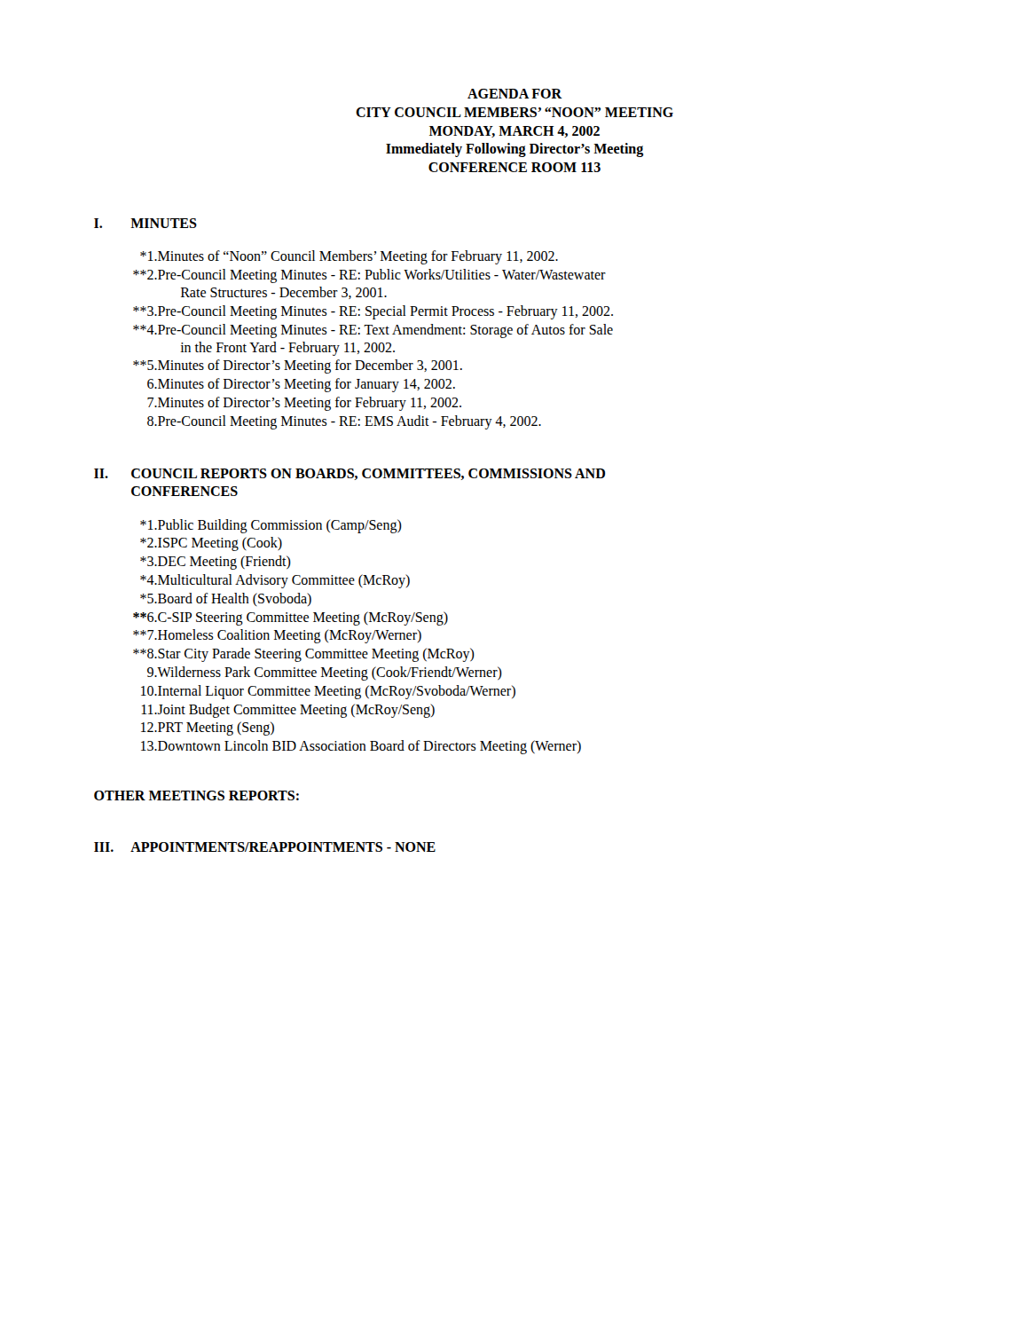AGENDA FOR
CITY COUNCIL MEMBERS’ “NOON” MEETING
MONDAY, MARCH 4, 2002
Immediately Following Director’s Meeting
CONFERENCE ROOM 113
I. MINUTES
| *1. | Minutes of “Noon” Council Members’ Meeting for February 11, 2002. |
| **2. | Pre-Council Meeting Minutes - RE: Public Works/Utilities - Water/Wastewater Rate Structures - December 3, 2001. |
| **3. | Pre-Council Meeting Minutes - RE: Special Permit Process - February 11, 2002. |
| **4. | Pre-Council Meeting Minutes - RE: Text Amendment: Storage of Autos for Sale in the Front Yard - February 11, 2002. |
| **5. | Minutes of Director’s Meeting for December 3, 2001. |
| 6. | Minutes of Director’s Meeting for January 14, 2002. |
| 7. | Minutes of Director’s Meeting for February 11, 2002. |
| 8. | Pre-Council Meeting Minutes - RE: EMS Audit - February 4, 2002. |
II. COUNCIL REPORTS ON BOARDS, COMMITTEES, COMMISSIONS AND
CONFERENCES
| *1. | Public Building Commission (Camp/Seng) |
| *2. | ISPC Meeting (Cook) |
| *3. | DEC Meeting (Friendt) |
| *4. | Multicultural Advisory Committee (McRoy) |
| *5. | Board of Health (Svoboda) |
| ** 6. | C-SIP Steering Committee Meeting (McRoy/Seng) |
| **7. | Homeless Coalition Meeting (McRoy/Werner) |
| **8. | Star City Parade Steering Committee Meeting (McRoy) |
| 9. | Wilderness Park Committee Meeting (Cook/Friendt/Werner) |
| 10. | Internal Liquor Committee Meeting (McRoy/Svoboda/Werner) |
| 11. | Joint Budget Committee Meeting (McRoy/Seng) |
| 12. | PRT Meeting (Seng) |
| 13. | Downtown Lincoln BID Association Board of Directors Meeting (Werner) |
OTHER MEETINGS REPORTS:
III. APPOINTMENTS/REAPPOINTMENTS - NONE